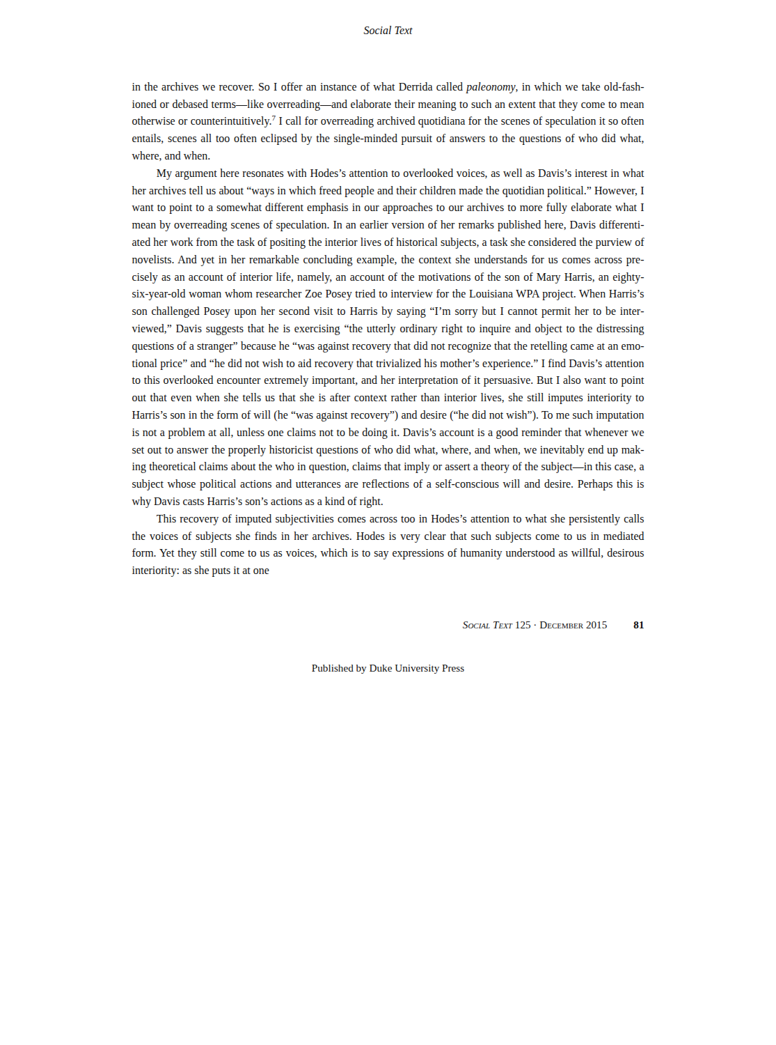Social Text
in the archives we recover. So I offer an instance of what Derrida called paleonomy, in which we take old-fashioned or debased terms—like overreading—and elaborate their meaning to such an extent that they come to mean otherwise or counterintuitively.7 I call for overreading archived quotidiana for the scenes of speculation it so often entails, scenes all too often eclipsed by the single-minded pursuit of answers to the questions of who did what, where, and when.
My argument here resonates with Hodes’s attention to overlooked voices, as well as Davis’s interest in what her archives tell us about “ways in which freed people and their children made the quotidian political.” However, I want to point to a somewhat different emphasis in our approaches to our archives to more fully elaborate what I mean by overreading scenes of speculation. In an earlier version of her remarks published here, Davis differentiated her work from the task of positing the interior lives of historical subjects, a task she considered the purview of novelists. And yet in her remarkable concluding example, the context she understands for us comes across precisely as an account of interior life, namely, an account of the motivations of the son of Mary Harris, an eighty-six-year-old woman whom researcher Zoe Posey tried to interview for the Louisiana WPA project. When Harris’s son challenged Posey upon her second visit to Harris by saying “I’m sorry but I cannot permit her to be interviewed,” Davis suggests that he is exercising “the utterly ordinary right to inquire and object to the distressing questions of a stranger” because he “was against recovery that did not recognize that the retelling came at an emotional price” and “he did not wish to aid recovery that trivialized his mother’s experience.” I find Davis’s attention to this overlooked encounter extremely important, and her interpretation of it persuasive. But I also want to point out that even when she tells us that she is after context rather than interior lives, she still imputes interiority to Harris’s son in the form of will (he “was against recovery”) and desire (“he did not wish”). To me such imputation is not a problem at all, unless one claims not to be doing it. Davis’s account is a good reminder that whenever we set out to answer the properly historicist questions of who did what, where, and when, we inevitably end up making theoretical claims about the who in question, claims that imply or assert a theory of the subject—in this case, a subject whose political actions and utterances are reflections of a self-conscious will and desire. Perhaps this is why Davis casts Harris’s son’s actions as a kind of right.
This recovery of imputed subjectivities comes across too in Hodes’s attention to what she persistently calls the voices of subjects she finds in her archives. Hodes is very clear that such subjects come to us in mediated form. Yet they still come to us as voices, which is to say expressions of humanity understood as willful, desirous interiority: as she puts it at one
Social Text 125 · December 2015 81
Published by Duke University Press